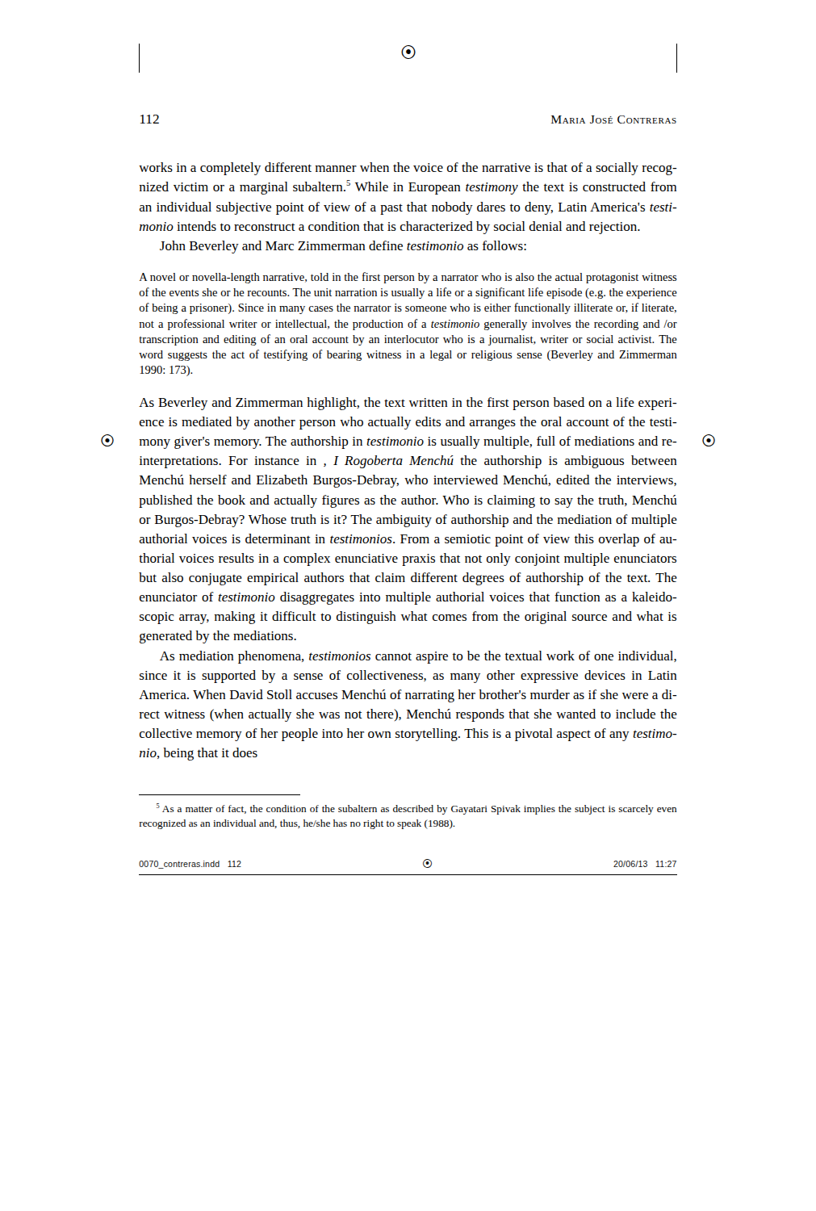⦿
⦿ ⦿
112 Maria José Contreras
works in a completely different manner when the voice of the narrative is that of a socially recognized victim or a marginal subaltern.5 While in European testimony the text is constructed from an individual subjective point of view of a past that nobody dares to deny, Latin America's testimonio intends to reconstruct a condition that is characterized by social denial and rejection.
John Beverley and Marc Zimmerman define testimonio as follows:
A novel or novella-length narrative, told in the first person by a narrator who is also the actual protagonist witness of the events she or he recounts. The unit narration is usually a life or a significant life episode (e.g. the experience of being a prisoner). Since in many cases the narrator is someone who is either functionally illiterate or, if literate, not a professional writer or intellectual, the production of a testimonio generally involves the recording and /or transcription and editing of an oral account by an interlocutor who is a journalist, writer or social activist. The word suggests the act of testifying of bearing witness in a legal or religious sense (Beverley and Zimmerman 1990: 173).
As Beverley and Zimmerman highlight, the text written in the first person based on a life experience is mediated by another person who actually edits and arranges the oral account of the testimony giver's memory. The authorship in testimonio is usually multiple, full of mediations and re-interpretations. For instance in , I Rogoberta Menchú the authorship is ambiguous between Menchú herself and Elizabeth Burgos-Debray, who interviewed Menchú, edited the interviews, published the book and actually figures as the author. Who is claiming to say the truth, Menchú or Burgos-Debray? Whose truth is it? The ambiguity of authorship and the mediation of multiple authorial voices is determinant in testimonios. From a semiotic point of view this overlap of authorial voices results in a complex enunciative praxis that not only conjoint multiple enunciators but also conjugate empirical authors that claim different degrees of authorship of the text. The enunciator of testimonio disaggregates into multiple authorial voices that function as a kaleidoscopic array, making it difficult to distinguish what comes from the original source and what is generated by the mediations.
As mediation phenomena, testimonios cannot aspire to be the textual work of one individual, since it is supported by a sense of collectiveness, as many other expressive devices in Latin America. When David Stoll accuses Menchú of narrating her brother's murder as if she were a direct witness (when actually she was not there), Menchú responds that she wanted to include the collective memory of her people into her own storytelling. This is a pivotal aspect of any testimonio, being that it does
5 As a matter of fact, the condition of the subaltern as described by Gayatari Spivak implies the subject is scarcely even recognized as an individual and, thus, he/she has no right to speak (1988).
0070_contreras.indd 112 ⦿ 20/06/13 11:27